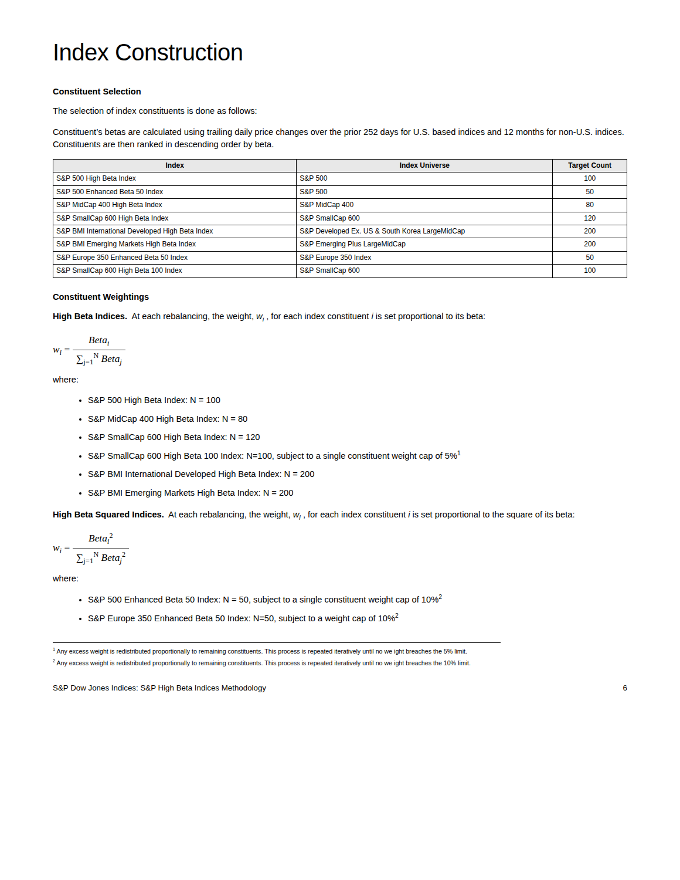Index Construction
Constituent Selection
The selection of index constituents is done as follows:
Constituent’s betas are calculated using trailing daily price changes over the prior 252 days for U.S. based indices and 12 months for non-U.S. indices. Constituents are then ranked in descending order by beta.
| Index | Index Universe | Target Count |
| --- | --- | --- |
| S&P 500 High Beta Index | S&P 500 | 100 |
| S&P 500 Enhanced Beta 50 Index | S&P 500 | 50 |
| S&P MidCap 400 High Beta Index | S&P MidCap 400 | 80 |
| S&P SmallCap 600 High Beta Index | S&P SmallCap 600 | 120 |
| S&P BMI International Developed High Beta Index | S&P Developed Ex. US & South Korea LargeMidCap | 200 |
| S&P BMI Emerging Markets High Beta Index | S&P Emerging Plus LargeMidCap | 200 |
| S&P Europe 350 Enhanced Beta 50 Index | S&P Europe 350 Index | 50 |
| S&P SmallCap 600 High Beta 100 Index | S&P SmallCap 600 | 100 |
Constituent Weightings
High Beta Indices. At each rebalancing, the weight, wi , for each index constituent i is set proportional to its beta:
wi = Betai ∑j=1N Betaj
where:
S&P 500 High Beta Index: N = 100
S&P MidCap 400 High Beta Index: N = 80
S&P SmallCap 600 High Beta Index: N = 120
S&P SmallCap 600 High Beta 100 Index: N=100, subject to a single constituent weight cap of 5%1
S&P BMI International Developed High Beta Index: N = 200
S&P BMI Emerging Markets High Beta Index: N = 200
High Beta Squared Indices. At each rebalancing, the weight, wi , for each index constituent i is set proportional to the square of its beta:
wi = Betai2 ∑j=1N Betaj2
where:
S&P 500 Enhanced Beta 50 Index: N = 50, subject to a single constituent weight cap of 10%2
S&P Europe 350 Enhanced Beta 50 Index: N=50, subject to a weight cap of 10%2
1 Any excess weight is redistributed proportionally to remaining constituents. This process is repeated iteratively until no we ight breaches the 5% limit.
2 Any excess weight is redistributed proportionally to remaining constituents. This process is repeated iteratively until no we ight breaches the 10% limit.
S&P Dow Jones Indices: S&P High Beta Indices Methodology 6